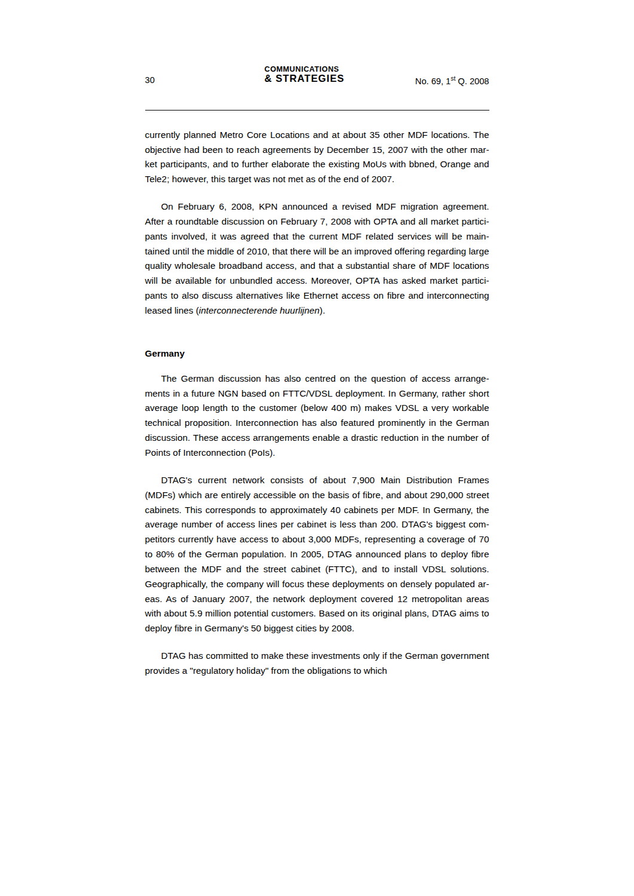30
COMMUNICATIONS & STRATEGIES
No. 69, 1st Q. 2008
currently planned Metro Core Locations and at about 35 other MDF locations. The objective had been to reach agreements by December 15, 2007 with the other market participants, and to further elaborate the existing MoUs with bbned, Orange and Tele2; however, this target was not met as of the end of 2007.
On February 6, 2008, KPN announced a revised MDF migration agreement. After a roundtable discussion on February 7, 2008 with OPTA and all market participants involved, it was agreed that the current MDF related services will be maintained until the middle of 2010, that there will be an improved offering regarding large quality wholesale broadband access, and that a substantial share of MDF locations will be available for unbundled access. Moreover, OPTA has asked market participants to also discuss alternatives like Ethernet access on fibre and interconnecting leased lines (interconnecterende huurlijnen).
Germany
The German discussion has also centred on the question of access arrangements in a future NGN based on FTTC/VDSL deployment. In Germany, rather short average loop length to the customer (below 400 m) makes VDSL a very workable technical proposition. Interconnection has also featured prominently in the German discussion. These access arrangements enable a drastic reduction in the number of Points of Interconnection (PoIs).
DTAG's current network consists of about 7,900 Main Distribution Frames (MDFs) which are entirely accessible on the basis of fibre, and about 290,000 street cabinets. This corresponds to approximately 40 cabinets per MDF. In Germany, the average number of access lines per cabinet is less than 200. DTAG's biggest competitors currently have access to about 3,000 MDFs, representing a coverage of 70 to 80% of the German population. In 2005, DTAG announced plans to deploy fibre between the MDF and the street cabinet (FTTC), and to install VDSL solutions. Geographically, the company will focus these deployments on densely populated areas. As of January 2007, the network deployment covered 12 metropolitan areas with about 5.9 million potential customers. Based on its original plans, DTAG aims to deploy fibre in Germany's 50 biggest cities by 2008.
DTAG has committed to make these investments only if the German government provides a "regulatory holiday" from the obligations to which